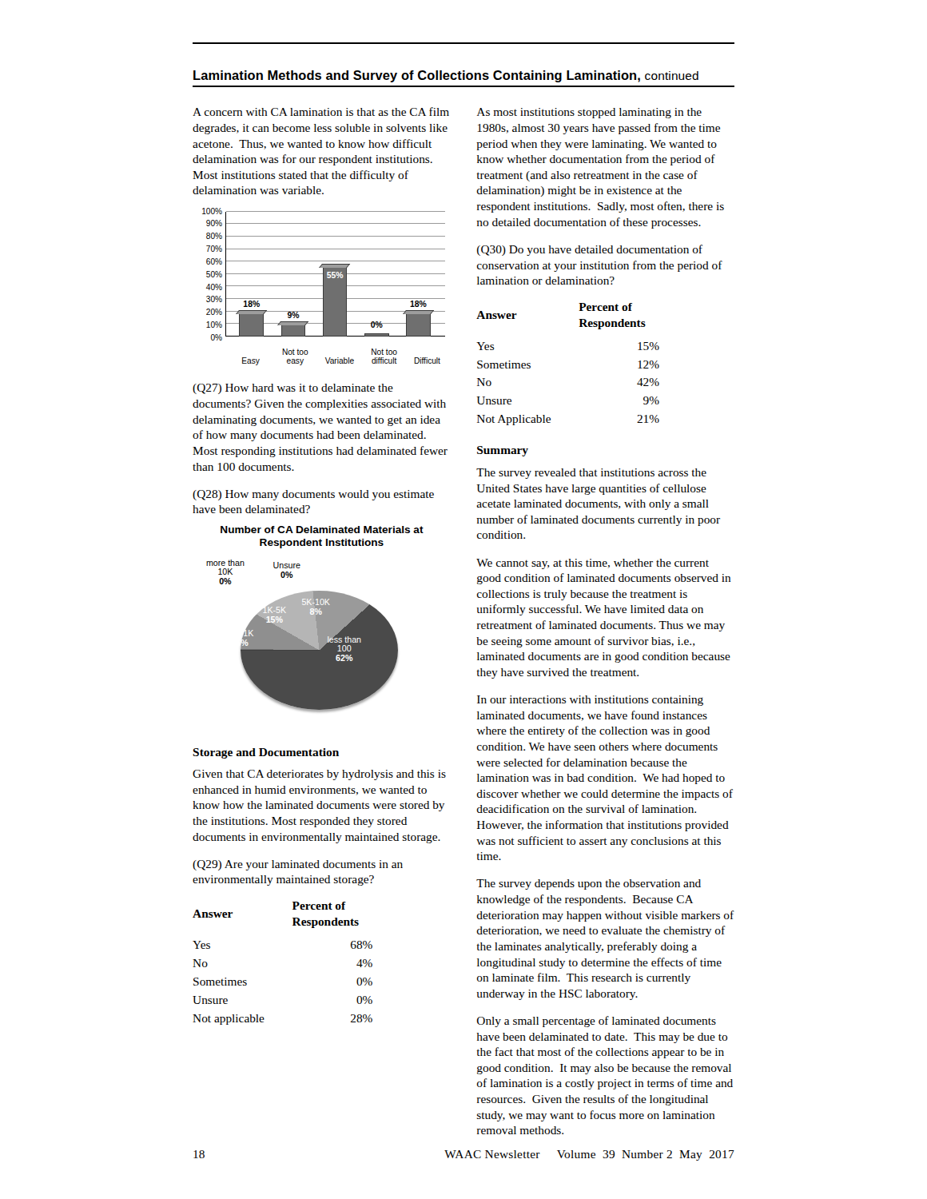Lamination Methods and Survey of Collections Containing Lamination, continued
A concern with CA lamination is that as the CA film degrades, it can become less soluble in solvents like acetone. Thus, we wanted to know how difficult delamination was for our respondent institutions. Most institutions stated that the difficulty of delamination was variable.
18%
9%
55%
0%
18%
100%
90%
80%
70%
60%
50%
40%
30%
20%
10%
0%
Easy
Not too
easy
Variable
Not too
difficult
Difficult
(Q27) How hard was it to delaminate the documents? Given the complexities associated with delaminating documents, we wanted to get an idea of how many documents had been delaminated. Most responding institutions had delaminated fewer than 100 documents.
(Q28) How many documents would you estimate have been delaminated?
Number of CA Delaminated Materials at
Respondent Institutions
more than
10K
0%
Unsure
0%
5K-10K
8%
1K-5K
15%
101-1K
15%
less than
100
62%
Storage and Documentation
Given that CA deteriorates by hydrolysis and this is enhanced in humid environments, we wanted to know how the laminated documents were stored by the institutions. Most responded they stored documents in environmentally maintained storage.
(Q29) Are your laminated documents in an environmentally maintained storage?
| Answer | Percent of Respondents |
| --- | --- |
| Yes | 68% |
| No | 4% |
| Sometimes | 0% |
| Unsure | 0% |
| Not applicable | 28% |
As most institutions stopped laminating in the 1980s, almost 30 years have passed from the time period when they were laminating. We wanted to know whether documentation from the period of treatment (and also retreatment in the case of delamination) might be in existence at the respondent institutions. Sadly, most often, there is no detailed documentation of these processes.
(Q30) Do you have detailed documentation of conservation at your institution from the period of lamination or delamination?
| Answer | Percent of Respondents |
| --- | --- |
| Yes | 15% |
| Sometimes | 12% |
| No | 42% |
| Unsure | 9% |
| Not Applicable | 21% |
Summary
The survey revealed that institutions across the United States have large quantities of cellulose acetate laminated documents, with only a small number of laminated documents currently in poor condition.
We cannot say, at this time, whether the current good condition of laminated documents observed in collections is truly because the treatment is uniformly successful. We have limited data on retreatment of laminated documents. Thus we may be seeing some amount of survivor bias, i.e., laminated documents are in good condition because they have survived the treatment.
In our interactions with institutions containing laminated documents, we have found instances where the entirety of the collection was in good condition. We have seen others where documents were selected for delamination because the lamination was in bad condition. We had hoped to discover whether we could determine the impacts of deacidification on the survival of lamination. However, the information that institutions provided was not sufficient to assert any conclusions at this time.
The survey depends upon the observation and knowledge of the respondents. Because CA deterioration may happen without visible markers of deterioration, we need to evaluate the chemistry of the laminates analytically, preferably doing a longitudinal study to determine the effects of time on laminate film. This research is currently underway in the HSC laboratory.
Only a small percentage of laminated documents have been delaminated to date. This may be due to the fact that most of the collections appear to be in good condition. It may also be because the removal of lamination is a costly project in terms of time and resources. Given the results of the longitudinal study, we may want to focus more on lamination removal methods.
18
WAAC NewsletterVolume 39 Number 2 May 2017